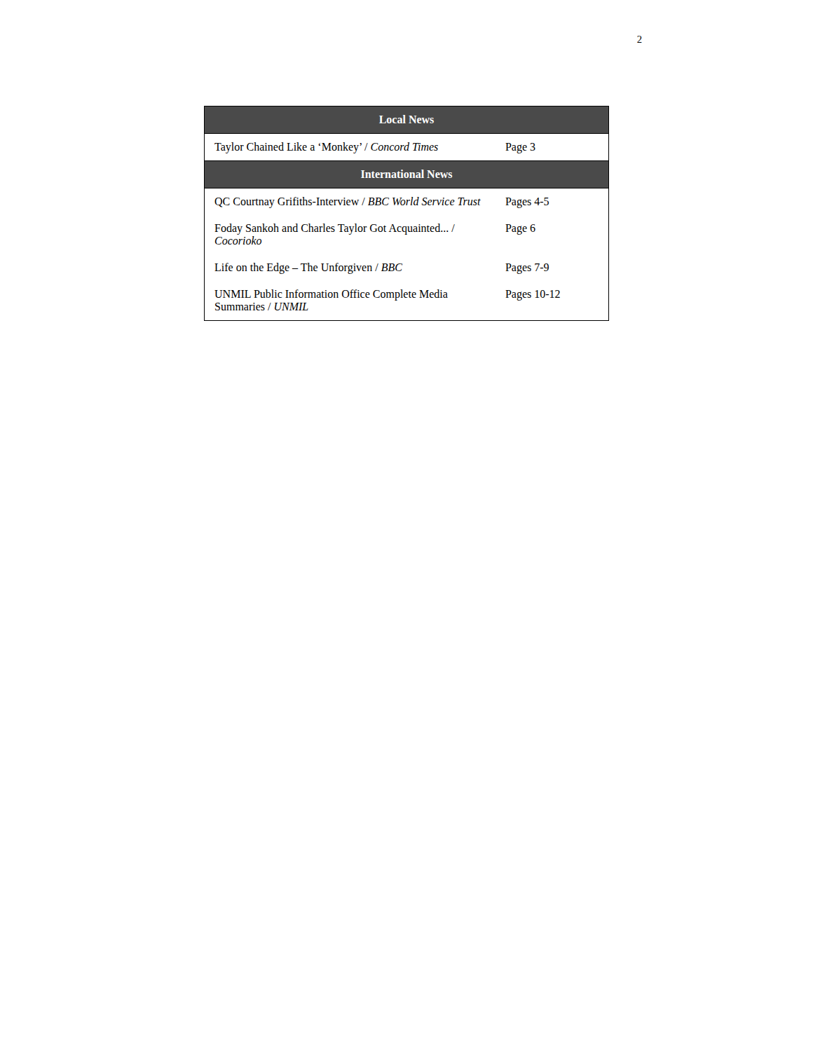2
| Local News |
| Taylor Chained Like a ‘Monkey’ / Concord Times | Page 3 |
| International News |
| QC Courtnay Grifiths-Interview / BBC World Service Trust | Pages 4-5 |
| Foday Sankoh and Charles Taylor Got Acquainted... / Cocorioko | Page 6 |
| Life on the Edge – The Unforgiven / BBC | Pages 7-9 |
| UNMIL Public Information Office Complete Media Summaries / UNMIL | Pages 10-12 |